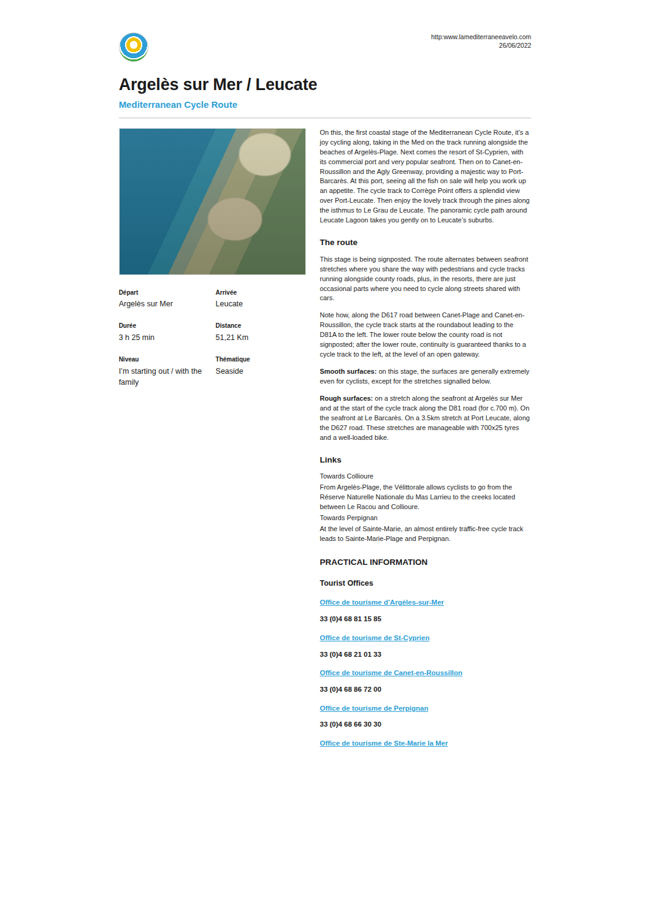http:www.lamediterraneeavelo.com
26/06/2022
Argelès sur Mer / Leucate
Mediterranean Cycle Route
Départ
Argelès sur Mer
Arrivée
Leucate
Durée
3 h 25 min
Distance
51,21 Km
Niveau
I’m starting out / with the family
Thématique
Seaside
On this, the first coastal stage of the Mediterranean Cycle Route, it’s a joy cycling along, taking in the Med on the track running alongside the beaches of Argelès-Plage. Next comes the resort of St-Cyprien, with its commercial port and very popular seafront. Then on to Canet-en-Roussillon and the Agly Greenway, providing a majestic way to Port-Barcarès. At this port, seeing all the fish on sale will help you work up an appetite. The cycle track to Corrège Point offers a splendid view over Port-Leucate. Then enjoy the lovely track through the pines along the isthmus to Le Grau de Leucate. The panoramic cycle path around Leucate Lagoon takes you gently on to Leucate’s suburbs.
The route
This stage is being signposted. The route alternates between seafront stretches where you share the way with pedestrians and cycle tracks running alongside county roads, plus, in the resorts, there are just occasional parts where you need to cycle along streets shared with cars.
Note how, along the D617 road between Canet-Plage and Canet-en-Roussillon, the cycle track starts at the roundabout leading to the D81A to the left. The lower route below the county road is not signposted; after the lower route, continuity is guaranteed thanks to a cycle track to the left, at the level of an open gateway.
Smooth surfaces: on this stage, the surfaces are generally extremely even for cyclists, except for the stretches signalled below.
Rough surfaces: on a stretch along the seafront at Argelès sur Mer and at the start of the cycle track along the D81 road (for c.700 m). On the seafront at Le Barcarès. On a 3.5km stretch at Port Leucate, along the D627 road. These stretches are manageable with 700x25 tyres and a well-loaded bike.
Links
Towards Collioure
From Argelès-Plage, the Vélittorale allows cyclists to go from the Réserve Naturelle Nationale du Mas Larrieu to the creeks located between Le Racou and Collioure.
Towards Perpignan
At the level of Sainte-Marie, an almost entirely traffic-free cycle track leads to Sainte-Marie-Plage and Perpignan.
PRACTICAL INFORMATION
Tourist Offices
Office de tourisme d’Argèles-sur-Mer
33 (0)4 68 81 15 85
Office de tourisme de St-Cyprien
33 (0)4 68 21 01 33
Office de tourisme de Canet-en-Roussillon
33 (0)4 68 86 72 00
Office de tourisme de Perpignan
33 (0)4 68 66 30 30
Office de tourisme de Ste-Marie la Mer